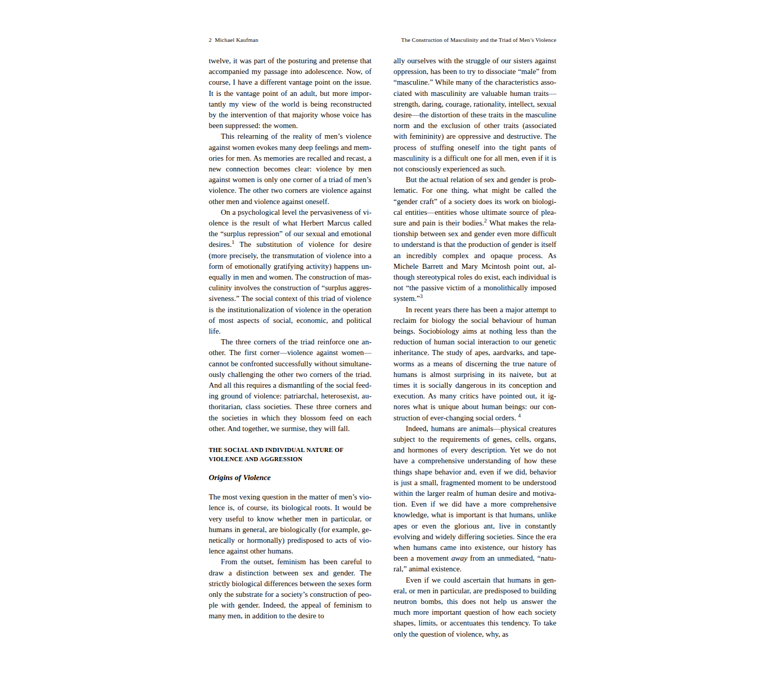2 Michael Kaufman The Construction of Masculinity and the Triad of Men’s Violence
twelve, it was part of the posturing and pretense that accompanied my passage into adolescence. Now, of course, I have a different vantage point on the issue. It is the vantage point of an adult, but more importantly my view of the world is being reconstructed by the intervention of that majority whose voice has been suppressed: the women.
This relearning of the reality of men’s violence against women evokes many deep feelings and memories for men. As memories are recalled and recast, a new connection becomes clear: violence by men against women is only one corner of a triad of men’s violence. The other two corners are violence against other men and violence against oneself.
On a psychological level the pervasiveness of violence is the result of what Herbert Marcus called the “surplus repression” of our sexual and emotional desires.1 The substitution of violence for desire (more precisely, the transmutation of violence into a form of emotionally gratifying activity) happens unequally in men and women. The construction of masculinity involves the construction of “surplus aggressiveness.” The social context of this triad of violence is the institutionalization of violence in the operation of most aspects of social, economic, and political life.
The three corners of the triad reinforce one another. The first corner—violence against women—cannot be confronted successfully without simultaneously challenging the other two corners of the triad. And all this requires a dismantling of the social feeding ground of violence: patriarchal, heterosexist, authoritarian, class societies. These three corners and the societies in which they blossom feed on each other. And together, we surmise, they will fall.
The Social and Individual Nature of Violence and Aggression
Origins of Violence
The most vexing question in the matter of men’s violence is, of course, its biological roots. It would be very useful to know whether men in particular, or humans in general, are biologically (for example, genetically or hormonally) predisposed to acts of violence against other humans.
From the outset, feminism has been careful to draw a distinction between sex and gender. The strictly biological differences between the sexes form only the substrate for a society’s construction of people with gender. Indeed, the appeal of feminism to many men, in addition to the desire to
ally ourselves with the struggle of our sisters against oppression, has been to try to dissociate “male” from “masculine.” While many of the characteristics associated with masculinity are valuable human traits—strength, daring, courage, rationality, intellect, sexual desire—the distortion of these traits in the masculine norm and the exclusion of other traits (associated with femininity) are oppressive and destructive. The process of stuffing oneself into the tight pants of masculinity is a difficult one for all men, even if it is not consciously experienced as such.
But the actual relation of sex and gender is problematic. For one thing, what might be called the “gender craft” of a society does its work on biological entities—entities whose ultimate source of pleasure and pain is their bodies.2 What makes the relationship between sex and gender even more difficult to understand is that the production of gender is itself an incredibly complex and opaque process. As Michele Barrett and Mary Mcintosh point out, although stereotypical roles do exist, each individual is not “the passive victim of a monolithically imposed system.”3
In recent years there has been a major attempt to reclaim for biology the social behaviour of human beings. Sociobiology aims at nothing less than the reduction of human social interaction to our genetic inheritance. The study of apes, aardvarks, and tapeworms as a means of discerning the true nature of humans is almost surprising in its naivete, but at times it is socially dangerous in its conception and execution. As many critics have pointed out, it ignores what is unique about human beings: our construction of ever-changing social orders. 4
Indeed, humans are animals—physical creatures subject to the requirements of genes, cells, organs, and hormones of every description. Yet we do not have a comprehensive understanding of how these things shape behavior and, even if we did, behavior is just a small, fragmented moment to be understood within the larger realm of human desire and motivation. Even if we did have a more comprehensive knowledge, what is important is that humans, unlike apes or even the glorious ant, live in constantly evolving and widely differing societies. Since the era when humans came into existence, our history has been a movement away from an unmediated, “natural,” animal existence.
Even if we could ascertain that humans in general, or men in particular, are predisposed to building neutron bombs, this does not help us answer the much more important question of how each society shapes, limits, or accentuates this tendency. To take only the question of violence, why, as